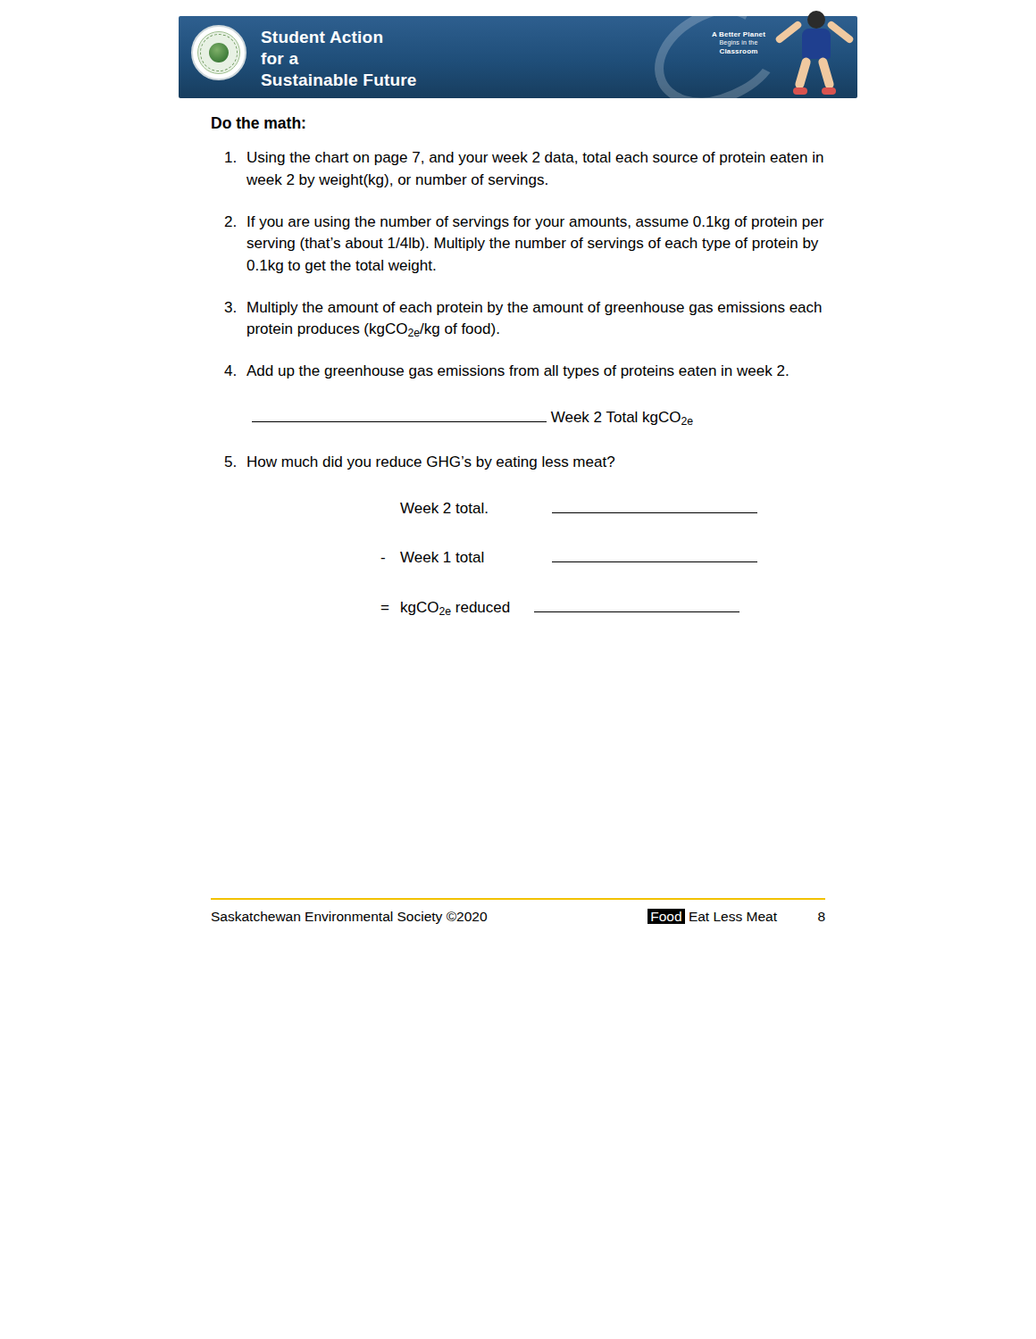Student Action for a Sustainable Future
A Better Planet
Begins in the
Classroom
Do the math:
Using the chart on page 7, and your week 2 data, total each source of protein eaten in week 2 by weight(kg), or number of servings.
If you are using the number of servings for your amounts, assume 0.1kg of protein per serving (that’s about 1/4lb). Multiply the number of servings of each type of protein by 0.1kg to get the total weight.
Multiply the amount of each protein by the amount of greenhouse gas emissions each protein produces (kgCO2e/kg of food).
Add up the greenhouse gas emissions from all types of proteins eaten in week 2.
Week 2 Total kgCO2e
How much did you reduce GHG’s by eating less meat?
Week 2 total.
- Week 1 total
= kgCO2e reduced
Saskatchewan Environmental Society ©2020
Food Eat Less Meat
8